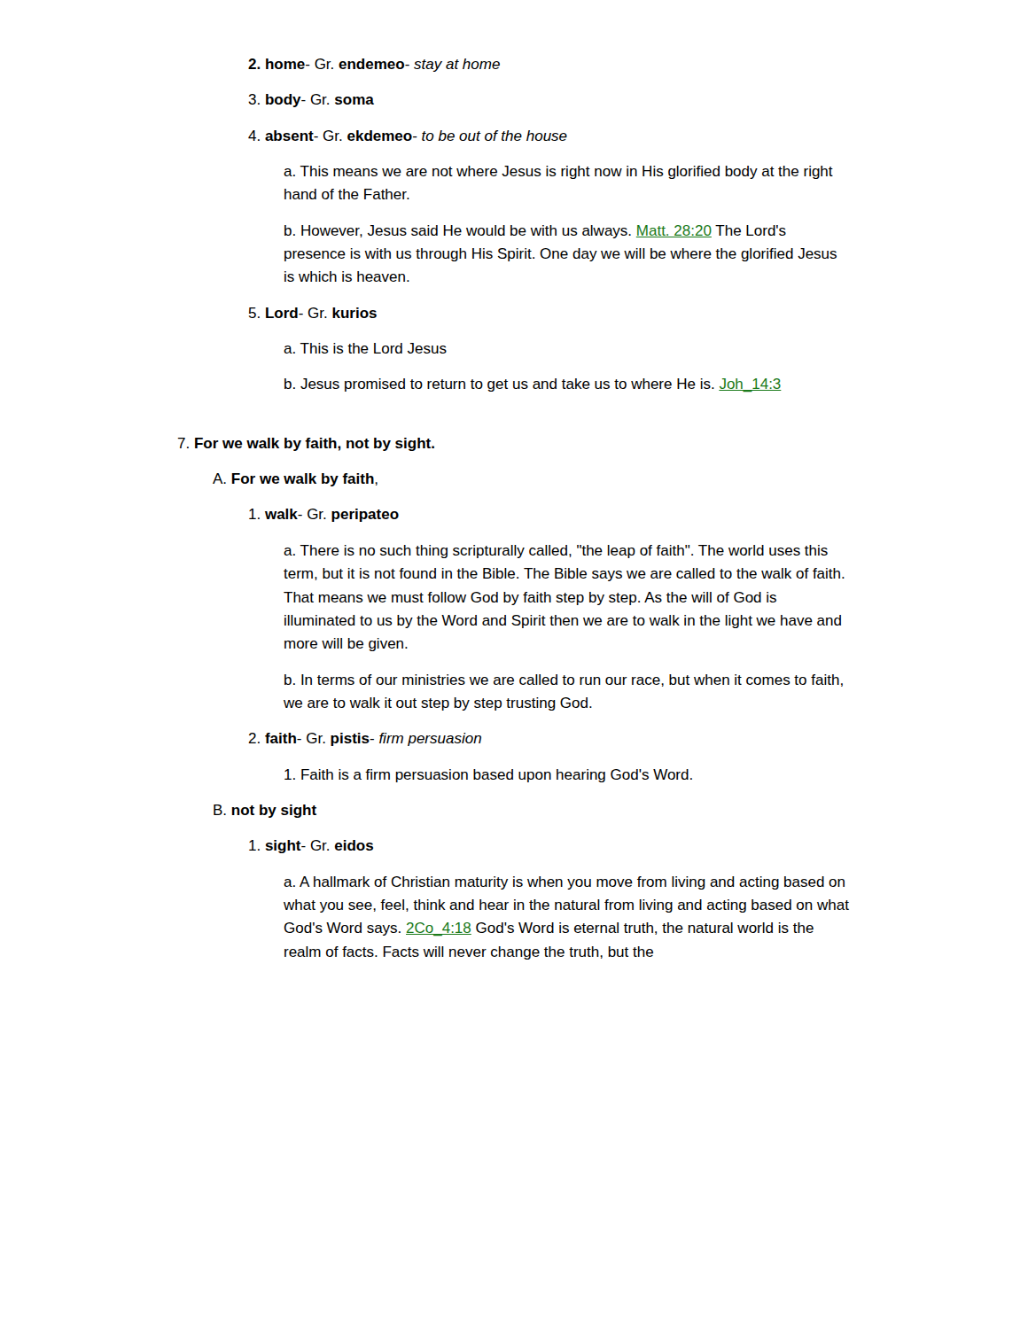2. home- Gr. endemeo- stay at home
3. body- Gr. soma
4. absent- Gr. ekdemeo- to be out of the house
a. This means we are not where Jesus is right now in His glorified body at the right hand of the Father.
b. However, Jesus said He would be with us always. Matt. 28:20 The Lord's presence is with us through His Spirit. One day we will be where the glorified Jesus is which is heaven.
5. Lord- Gr. kurios
a. This is the Lord Jesus
b. Jesus promised to return to get us and take us to where He is. Joh_14:3
7. For we walk by faith, not by sight.
A. For we walk by faith,
1. walk- Gr. peripateo
a. There is no such thing scripturally called, "the leap of faith". The world uses this term, but it is not found in the Bible. The Bible says we are called to the walk of faith. That means we must follow God by faith step by step. As the will of God is illuminated to us by the Word and Spirit then we are to walk in the light we have and more will be given.
b. In terms of our ministries we are called to run our race, but when it comes to faith, we are to walk it out step by step trusting God.
2. faith- Gr. pistis- firm persuasion
1. Faith is a firm persuasion based upon hearing God's Word.
B. not by sight
1. sight- Gr. eidos
a. A hallmark of Christian maturity is when you move from living and acting based on what you see, feel, think and hear in the natural from living and acting based on what God's Word says. 2Co_4:18 God's Word is eternal truth, the natural world is the realm of facts. Facts will never change the truth, but the